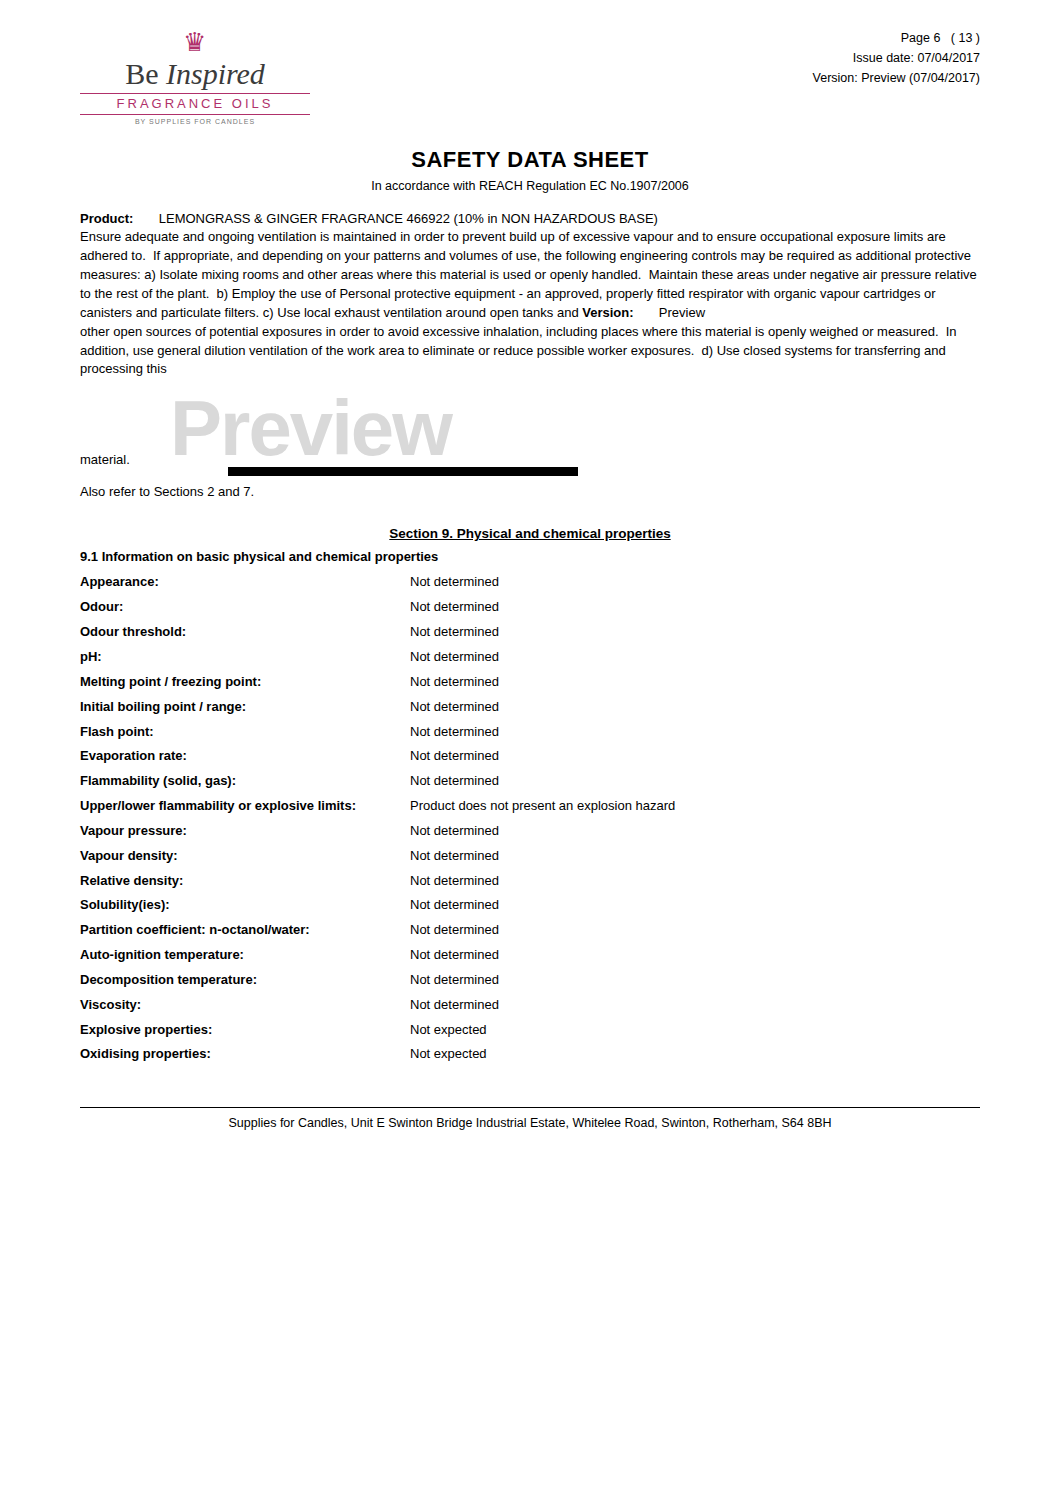♛
Be Inspired
FRAGRANCE OILS
BY SUPPLIES FOR CANDLES
Page 6 ( 13 )
Issue date: 07/04/2017
Version: Preview (07/04/2017)
SAFETY DATA SHEET
In accordance with REACH Regulation EC No.1907/2006
Product: LEMONGRASS & GINGER FRAGRANCE 466922 (10% in NON HAZARDOUS BASE)
Ensure adequate and ongoing ventilation is maintained in order to prevent build up of excessive vapour and to ensure occupational exposure limits are adhered to. If appropriate, and depending on your patterns and volumes of use, the following engineering controls may be required as additional protective measures: a) Isolate mixing rooms and other areas where this material is used or openly handled. Maintain these areas under negative air pressure relative to the rest of the plant. b) Employ the use of Personal protective equipment - an approved, properly fitted respirator with organic vapour cartridges or canisters and particulate filters. c) Use local exhaust ventilation around open tanks and Version: Preview
other open sources of potential exposures in order to avoid excessive inhalation, including places where this material is openly weighed or measured. In addition, use general dilution ventilation of the work area to eliminate or reduce possible worker exposures. d) Use closed systems for transferring and processing this
Preview
material.
Also refer to Sections 2 and 7.
Section 9. Physical and chemical properties
9.1 Information on basic physical and chemical properties
| Appearance: | Not determined |
| Odour: | Not determined |
| Odour threshold: | Not determined |
| pH: | Not determined |
| Melting point / freezing point: | Not determined |
| Initial boiling point / range: | Not determined |
| Flash point: | Not determined |
| Evaporation rate: | Not determined |
| Flammability (solid, gas): | Not determined |
| Upper/lower flammability or explosive limits: | Product does not present an explosion hazard |
| Vapour pressure: | Not determined |
| Vapour density: | Not determined |
| Relative density: | Not determined |
| Solubility(ies): | Not determined |
| Partition coefficient: n-octanol/water: | Not determined |
| Auto-ignition temperature: | Not determined |
| Decomposition temperature: | Not determined |
| Viscosity: | Not determined |
| Explosive properties: | Not expected |
| Oxidising properties: | Not expected |
Supplies for Candles, Unit E Swinton Bridge Industrial Estate, Whitelee Road, Swinton, Rotherham, S64 8BH